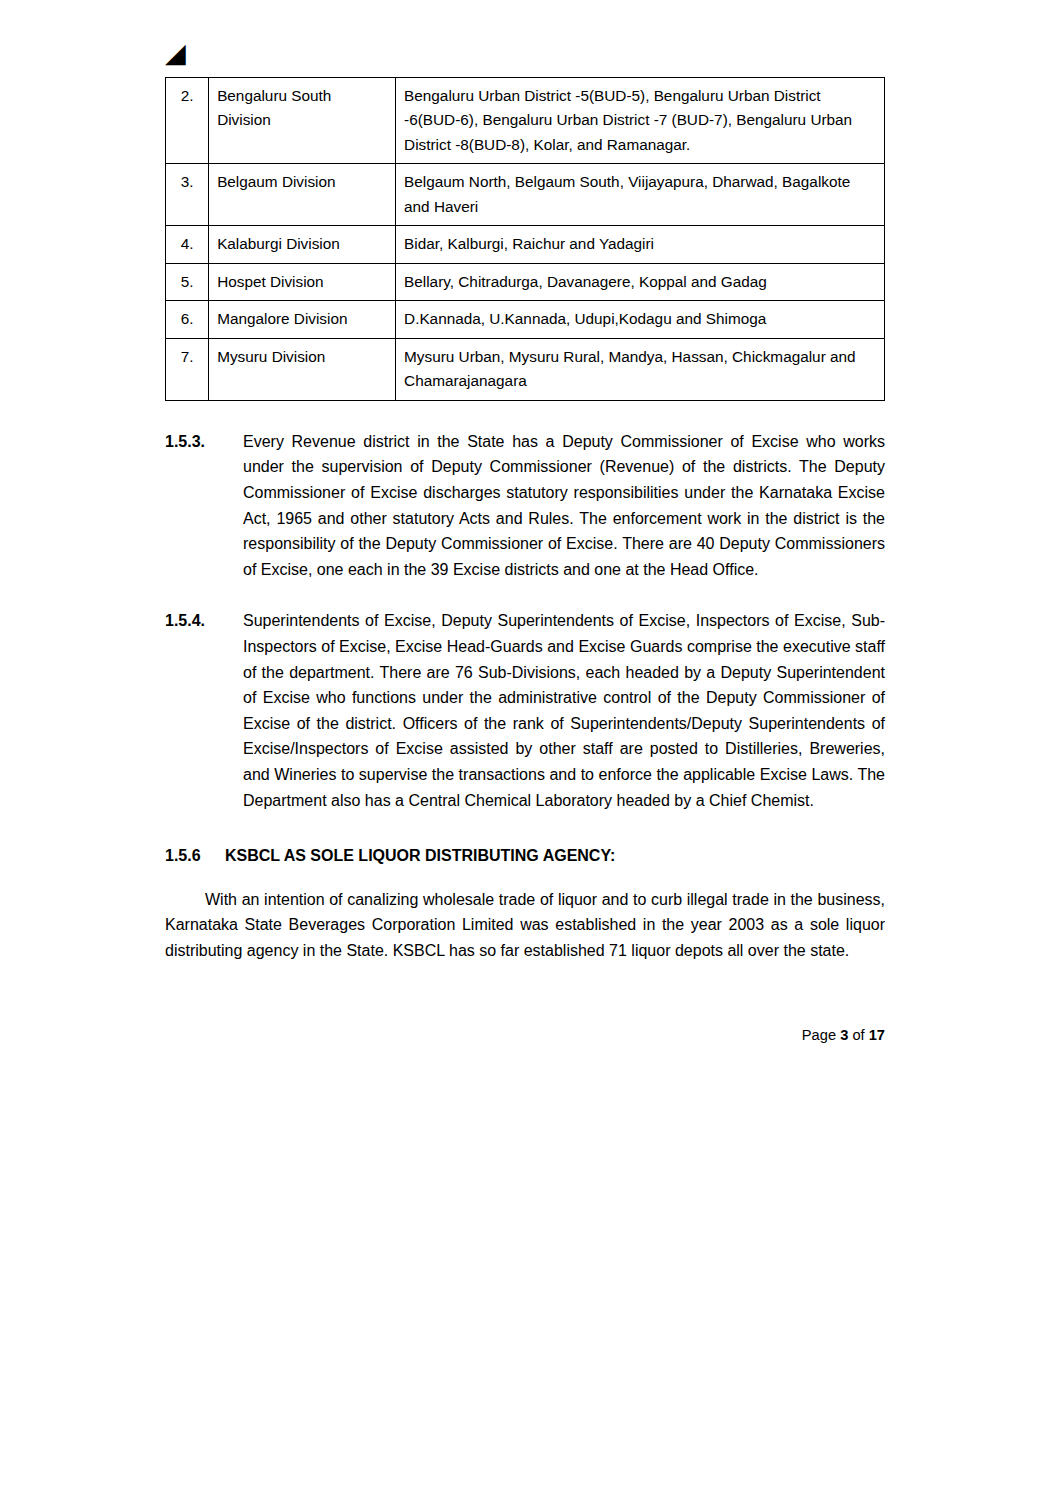◢
| 2. | Bengaluru South Division | Bengaluru Urban District -5(BUD-5), Bengaluru Urban District -6(BUD-6), Bengaluru Urban District -7 (BUD-7), Bengaluru Urban District -8(BUD-8), Kolar, and Ramanagar. |
| 3. | Belgaum Division | Belgaum North, Belgaum South, Viijayapura, Dharwad, Bagalkote and Haveri |
| 4. | Kalaburgi Division | Bidar, Kalburgi, Raichur and Yadagiri |
| 5. | Hospet Division | Bellary, Chitradurga, Davanagere, Koppal and Gadag |
| 6. | Mangalore Division | D.Kannada, U.Kannada, Udupi,Kodagu and Shimoga |
| 7. | Mysuru Division | Mysuru Urban, Mysuru Rural, Mandya, Hassan, Chickmagalur and Chamarajanagara |
1.5.3.
Every Revenue district in the State has a Deputy Commissioner of Excise who works under the supervision of Deputy Commissioner (Revenue) of the districts. The Deputy Commissioner of Excise discharges statutory responsibilities under the Karnataka Excise Act, 1965 and other statutory Acts and Rules. The enforcement work in the district is the responsibility of the Deputy Commissioner of Excise. There are 40 Deputy Commissioners of Excise, one each in the 39 Excise districts and one at the Head Office.
1.5.4.
Superintendents of Excise, Deputy Superintendents of Excise, Inspectors of Excise, Sub-Inspectors of Excise, Excise Head-Guards and Excise Guards comprise the executive staff of the department. There are 76 Sub-Divisions, each headed by a Deputy Superintendent of Excise who functions under the administrative control of the Deputy Commissioner of Excise of the district. Officers of the rank of Superintendents/Deputy Superintendents of Excise/Inspectors of Excise assisted by other staff are posted to Distilleries, Breweries, and Wineries to supervise the transactions and to enforce the applicable Excise Laws. The Department also has a Central Chemical Laboratory headed by a Chief Chemist.
1.5.6 KSBCL AS SOLE LIQUOR DISTRIBUTING AGENCY:
With an intention of canalizing wholesale trade of liquor and to curb illegal trade in the business, Karnataka State Beverages Corporation Limited was established in the year 2003 as a sole liquor distributing agency in the State. KSBCL has so far established 71 liquor depots all over the state.
Page 3 of 17